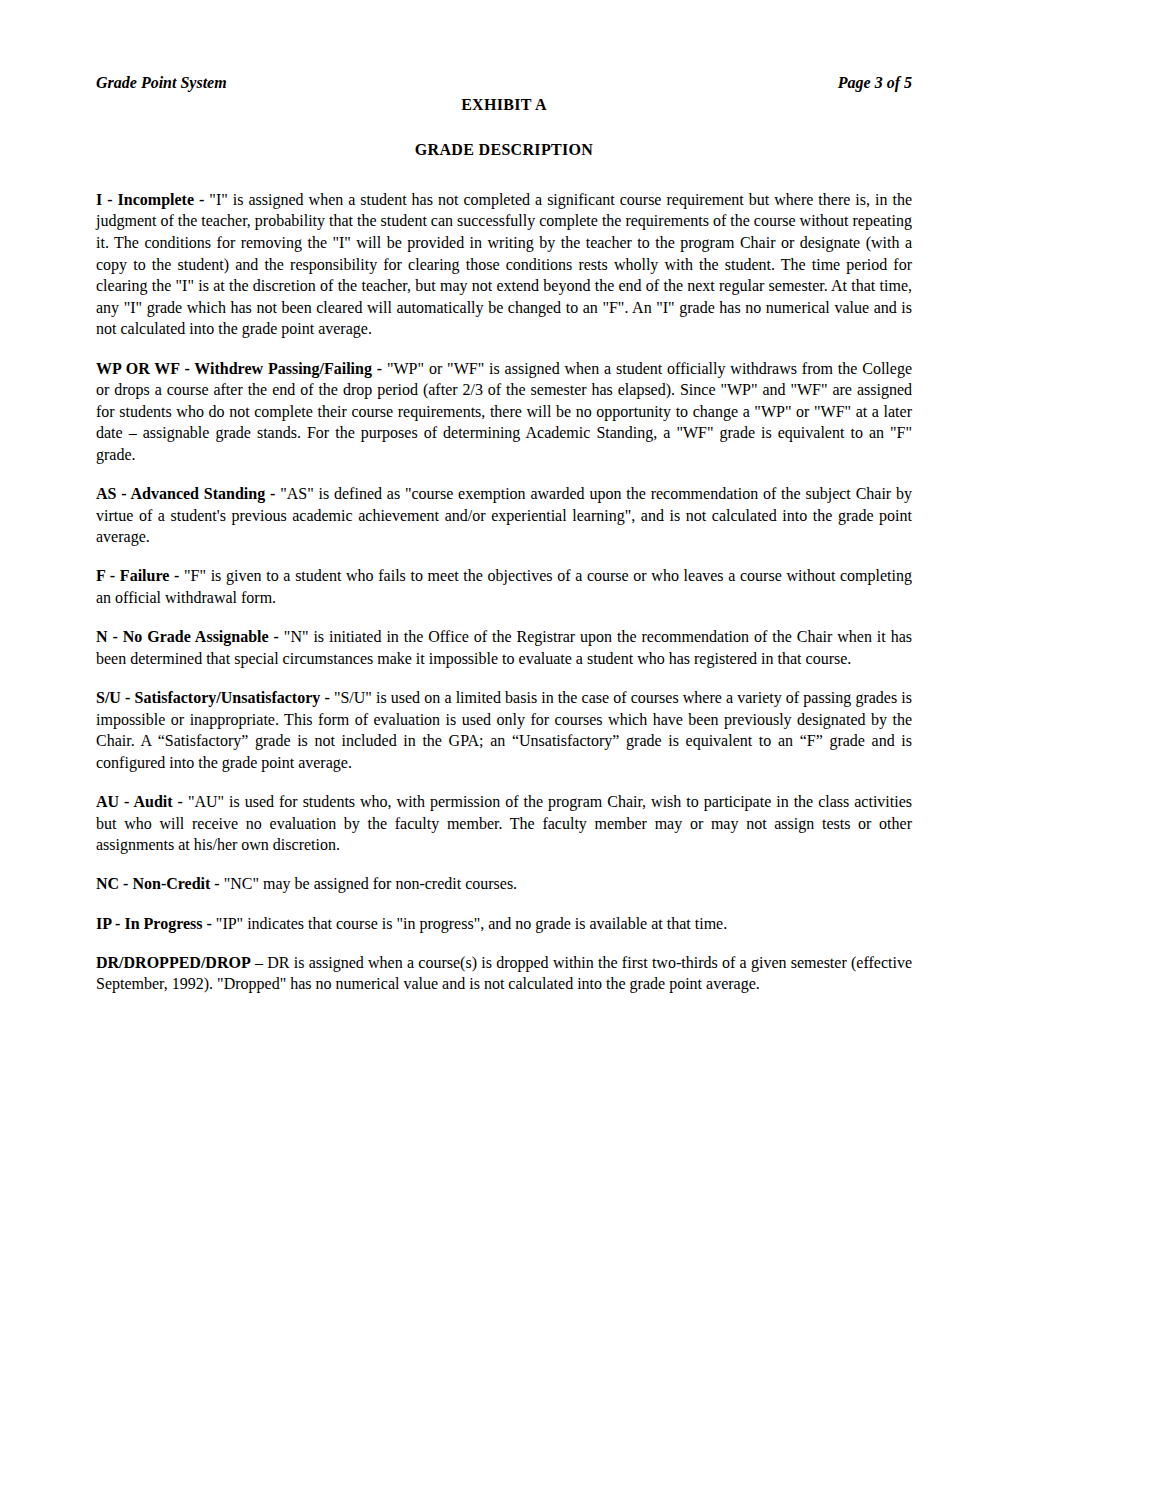Grade Point System Page 3 of 5
EXHIBIT A
GRADE DESCRIPTION
I - Incomplete - "I" is assigned when a student has not completed a significant course requirement but where there is, in the judgment of the teacher, probability that the student can successfully complete the requirements of the course without repeating it. The conditions for removing the "I" will be provided in writing by the teacher to the program Chair or designate (with a copy to the student) and the responsibility for clearing those conditions rests wholly with the student. The time period for clearing the "I" is at the discretion of the teacher, but may not extend beyond the end of the next regular semester. At that time, any "I" grade which has not been cleared will automatically be changed to an "F". An "I" grade has no numerical value and is not calculated into the grade point average.
WP OR WF - Withdrew Passing/Failing - "WP" or "WF" is assigned when a student officially withdraws from the College or drops a course after the end of the drop period (after 2/3 of the semester has elapsed). Since "WP" and "WF" are assigned for students who do not complete their course requirements, there will be no opportunity to change a "WP" or "WF" at a later date – assignable grade stands. For the purposes of determining Academic Standing, a "WF" grade is equivalent to an "F" grade.
AS - Advanced Standing - "AS" is defined as "course exemption awarded upon the recommendation of the subject Chair by virtue of a student's previous academic achievement and/or experiential learning", and is not calculated into the grade point average.
F - Failure - "F" is given to a student who fails to meet the objectives of a course or who leaves a course without completing an official withdrawal form.
N - No Grade Assignable - "N" is initiated in the Office of the Registrar upon the recommendation of the Chair when it has been determined that special circumstances make it impossible to evaluate a student who has registered in that course.
S/U - Satisfactory/Unsatisfactory - "S/U" is used on a limited basis in the case of courses where a variety of passing grades is impossible or inappropriate. This form of evaluation is used only for courses which have been previously designated by the Chair. A “Satisfactory” grade is not included in the GPA; an “Unsatisfactory” grade is equivalent to an “F” grade and is configured into the grade point average.
AU - Audit - "AU" is used for students who, with permission of the program Chair, wish to participate in the class activities but who will receive no evaluation by the faculty member. The faculty member may or may not assign tests or other assignments at his/her own discretion.
NC - Non-Credit - "NC" may be assigned for non-credit courses.
IP - In Progress - "IP" indicates that course is "in progress", and no grade is available at that time.
DR/DROPPED/DROP – DR is assigned when a course(s) is dropped within the first two-thirds of a given semester (effective September, 1992). "Dropped" has no numerical value and is not calculated into the grade point average.